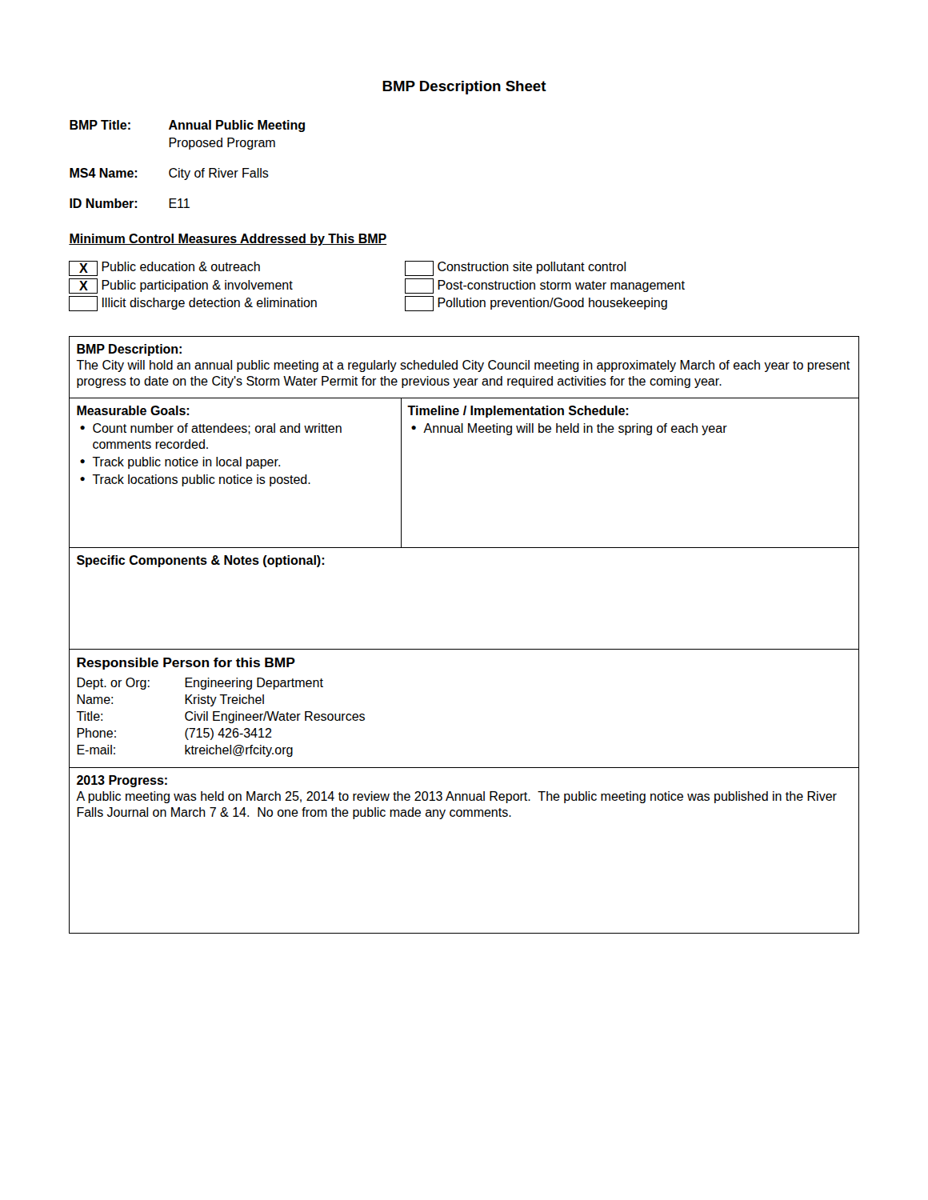BMP Description Sheet
| BMP Title: | Annual Public Meeting |
| | Proposed Program |
| MS4 Name: | City of River Falls |
| ID Number: | E11 |
Minimum Control Measures Addressed by This BMP
| X | Public education & outreach | | Construction site pollutant control |
| X | Public participation & involvement | | Post-construction storm water management |
| | Illicit discharge detection & elimination | | Pollution prevention/Good housekeeping |
| BMP Description: The City will hold an annual public meeting at a regularly scheduled City Council meeting in approximately March of each year to present progress to date on the City's Storm Water Permit for the previous year and required activities for the coming year. |
| Measurable Goals: Count number of attendees; oral and written comments recorded. Track public notice in local paper. Track locations public notice is posted. | Timeline / Implementation Schedule: Annual Meeting will be held in the spring of each year |
| Specific Components & Notes (optional): |
| Responsible Person for this BMP / Dept. or Org: / Engineering Department / / Name: / Kristy Treichel / / Title: / Civil Engineer/Water Resources / / Phone: / (715) 426-3412 / / E-mail: / ktreichel@rfcity.org / |
| 2013 Progress: A public meeting was held on March 25, 2014 to review the 2013 Annual Report. The public meeting notice was published in the River Falls Journal on March 7 & 14. No one from the public made any comments. |